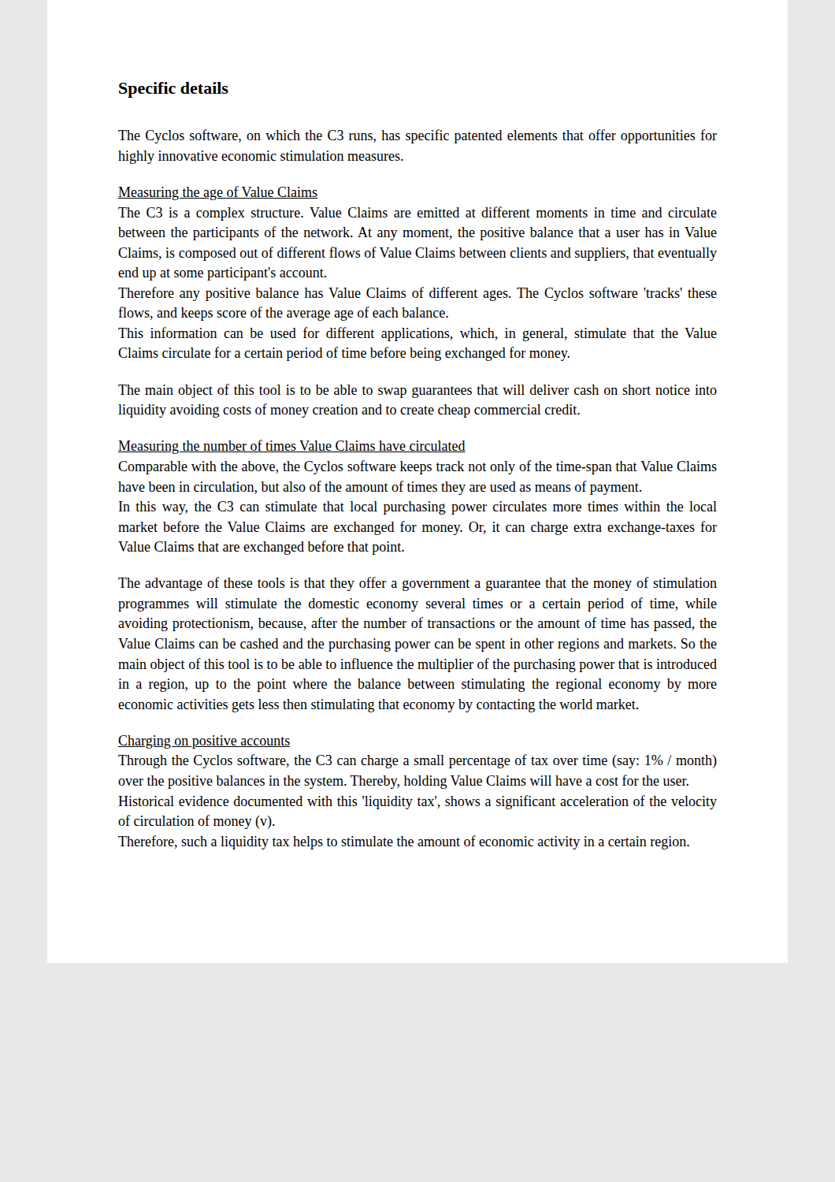Specific details
The Cyclos software, on which the C3 runs, has specific patented elements that offer opportunities for highly innovative economic stimulation measures.
Measuring the age of Value Claims
The C3 is a complex structure. Value Claims are emitted at different moments in time and circulate between the participants of the network. At any moment, the positive balance that a user has in Value Claims, is composed out of different flows of Value Claims between clients and suppliers, that eventually end up at some participant's account.
Therefore any positive balance has Value Claims of different ages. The Cyclos software 'tracks' these flows, and keeps score of the average age of each balance.
This information can be used for different applications, which, in general, stimulate that the Value Claims circulate for a certain period of time before being exchanged for money.
The main object of this tool is to be able to swap guarantees that will deliver cash on short notice into liquidity avoiding costs of money creation and to create cheap commercial credit.
Measuring the number of times Value Claims have circulated
Comparable with the above, the Cyclos software keeps track not only of the time-span that Value Claims have been in circulation, but also of the amount of times they are used as means of payment.
In this way, the C3 can stimulate that local purchasing power circulates more times within the local market before the Value Claims are exchanged for money. Or, it can charge extra exchange-taxes for Value Claims that are exchanged before that point.
The advantage of these tools is that they offer a government a guarantee that the money of stimulation programmes will stimulate the domestic economy several times or a certain period of time, while avoiding protectionism, because, after the number of transactions or the amount of time has passed, the Value Claims can be cashed and the purchasing power can be spent in other regions and markets. So the main object of this tool is to be able to influence the multiplier of the purchasing power that is introduced in a region, up to the point where the balance between stimulating the regional economy by more economic activities gets less then stimulating that economy by contacting the world market.
Charging on positive accounts
Through the Cyclos software, the C3 can charge a small percentage of tax over time (say: 1% / month) over the positive balances in the system. Thereby, holding Value Claims will have a cost for the user.
Historical evidence documented with this 'liquidity tax', shows a significant acceleration of the velocity of circulation of money (v).
Therefore, such a liquidity tax helps to stimulate the amount of economic activity in a certain region.